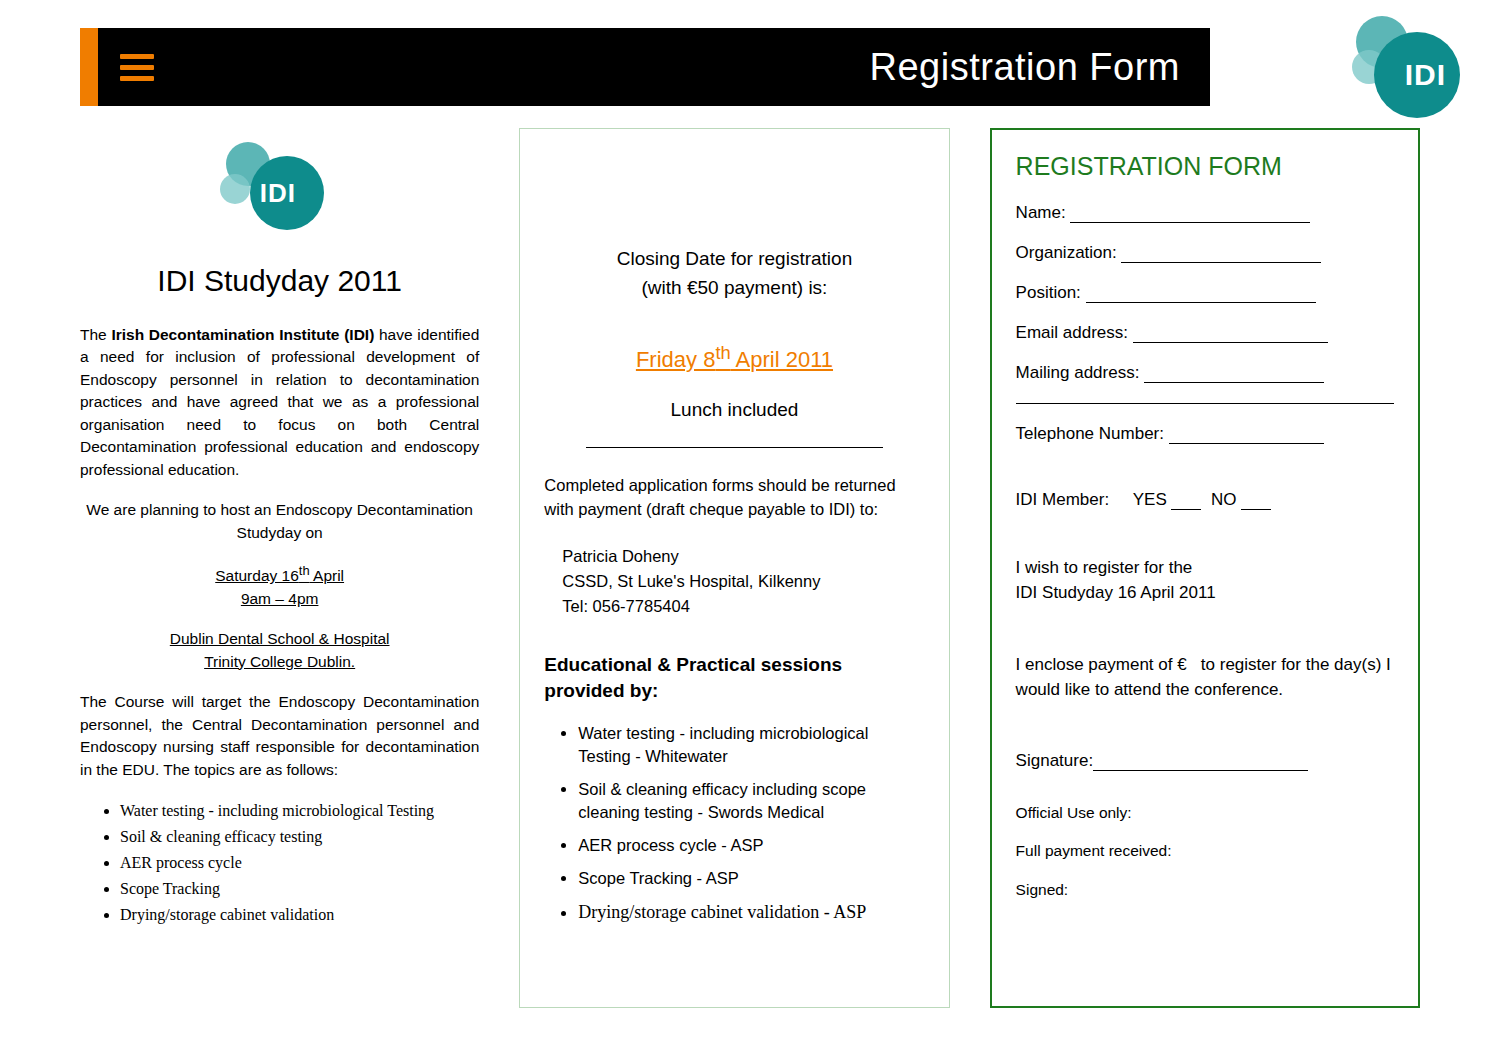Registration Form
IDI
IDI
IDI Studyday 2011
The Irish Decontamination Institute (IDI) have identified a need for inclusion of professional development of Endoscopy personnel in relation to decontamination practices and have agreed that we as a professional organisation need to focus on both Central Decontamination professional education and endoscopy professional education.
We are planning to host an Endoscopy Decontamination Studyday on
Saturday 16th April
9am – 4pm
Dublin Dental School & Hospital
Trinity College Dublin.
The Course will target the Endoscopy Decontamination personnel, the Central Decontamination personnel and Endoscopy nursing staff responsible for decontamination in the EDU. The topics are as follows:
Water testing - including microbiological Testing
Soil & cleaning efficacy testing
AER process cycle
Scope Tracking
Drying/storage cabinet validation
Closing Date for registration
(with €50 payment) is:
Friday 8th April 2011
Lunch included
Completed application forms should be returned with payment (draft cheque payable to IDI) to:
Patricia Doheny
CSSD, St Luke's Hospital, Kilkenny
Tel: 056-7785404
Educational & Practical sessions provided by:
Water testing - including microbiological Testing - Whitewater
Soil & cleaning efficacy including scope cleaning testing - Swords Medical
AER process cycle - ASP
Scope Tracking - ASP
Drying/storage cabinet validation - ASP
REGISTRATION FORM
Name:
Organization:
Position:
Email address:
Mailing address:
Telephone Number:
IDI Member: YES NO
I wish to register for the
IDI Studyday 16 April 2011
I enclose payment of € to register for the day(s) I would like to attend the conference.
Signature:
Official Use only:
Full payment received:
Signed: